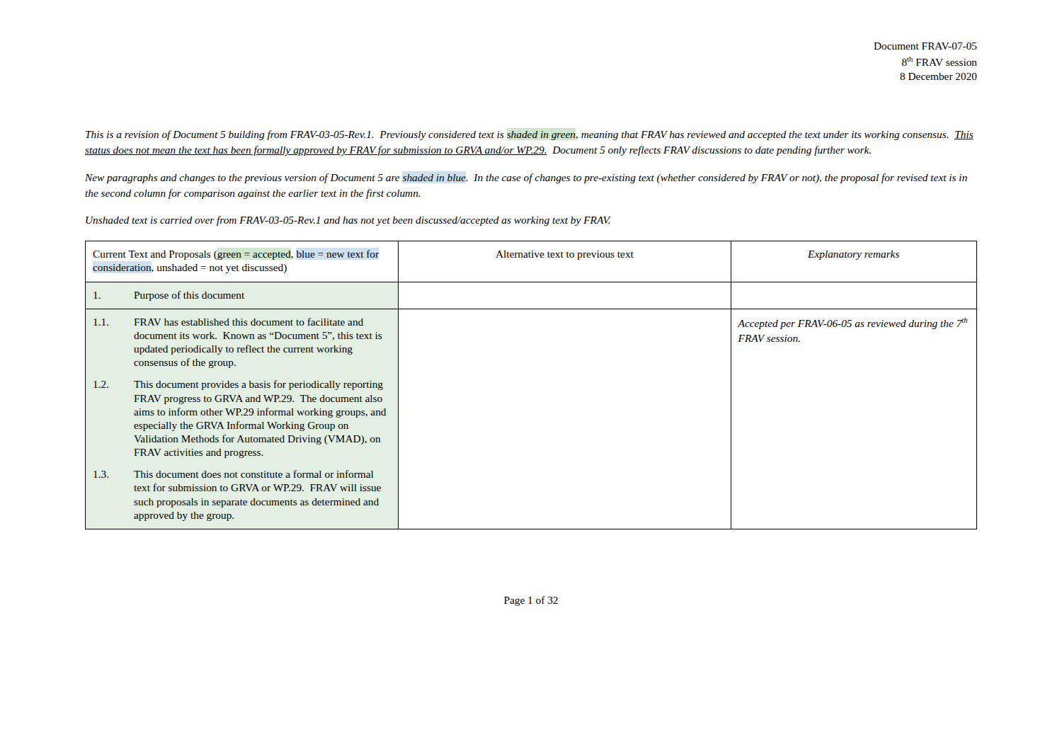Document FRAV-07-05
8th FRAV session
8 December 2020
This is a revision of Document 5 building from FRAV-03-05-Rev.1. Previously considered text is shaded in green, meaning that FRAV has reviewed and accepted the text under its working consensus. This status does not mean the text has been formally approved by FRAV for submission to GRVA and/or WP.29. Document 5 only reflects FRAV discussions to date pending further work.
New paragraphs and changes to the previous version of Document 5 are shaded in blue. In the case of changes to pre-existing text (whether considered by FRAV or not), the proposal for revised text is in the second column for comparison against the earlier text in the first column.
Unshaded text is carried over from FRAV-03-05-Rev.1 and has not yet been discussed/accepted as working text by FRAV.
| Current Text and Proposals ( green = accepted , blue = new text for consideration , unshaded = not yet discussed) | Alternative text to previous text | Explanatory remarks |
| --- | --- | --- |
| 1. Purpose of this document | | |
| 1.1. FRAV has established this document to facilitate and document its work. Known as “Document 5”, this text is updated periodically to reflect the current working consensus of the group. 1.2. This document provides a basis for periodically reporting FRAV progress to GRVA and WP.29. The document also aims to inform other WP.29 informal working groups, and especially the GRVA Informal Working Group on Validation Methods for Automated Driving (VMAD), on FRAV activities and progress. 1.3. This document does not constitute a formal or informal text for submission to GRVA or WP.29. FRAV will issue such proposals in separate documents as determined and approved by the group. | | Accepted per FRAV-06-05 as reviewed during the 7 th FRAV session. |
Page 1 of 32